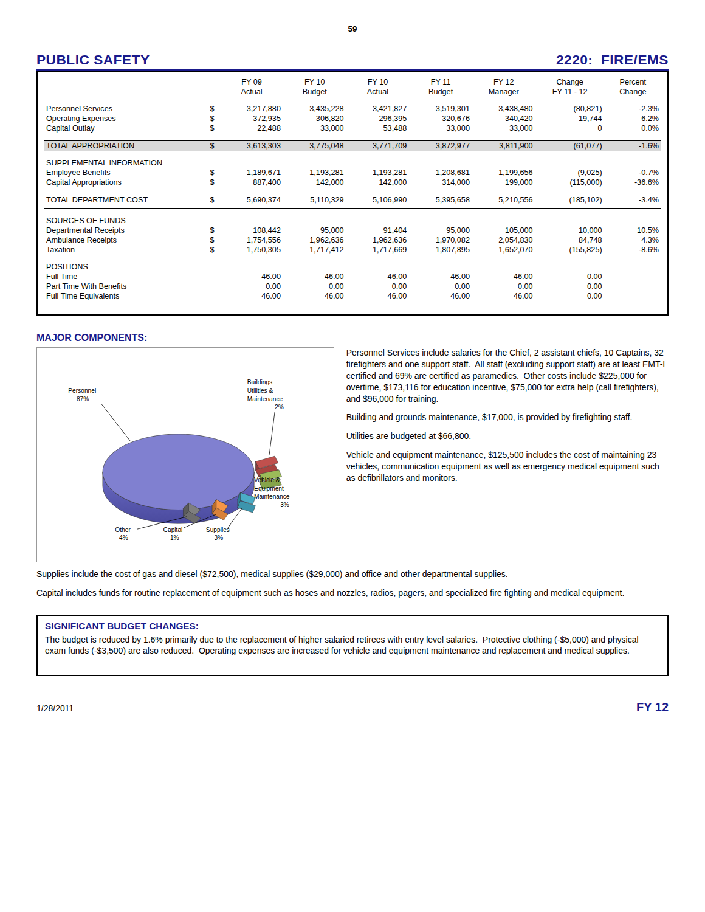59
PUBLIC SAFETY
2220: FIRE/EMS
| | | FY 09 | FY 10 | FY 10 | FY 11 | FY 12 | Change | Percent |
| | | Actual | Budget | Actual | Budget | Manager | FY 11 - 12 | Change |
| Personnel Services | $ | 3,217,880 | 3,435,228 | 3,421,827 | 3,519,301 | 3,438,480 | (80,821) | -2.3% |
| Operating Expenses | $ | 372,935 | 306,820 | 296,395 | 320,676 | 340,420 | 19,744 | 6.2% |
| Capital Outlay | $ | 22,488 | 33,000 | 53,488 | 33,000 | 33,000 | 0 | 0.0% |
| TOTAL APPROPRIATION | $ | 3,613,303 | 3,775,048 | 3,771,709 | 3,872,977 | 3,811,900 | (61,077) | -1.6% |
| SUPPLEMENTAL INFORMATION | | | | | | | | |
| Employee Benefits | $ | 1,189,671 | 1,193,281 | 1,193,281 | 1,208,681 | 1,199,656 | (9,025) | -0.7% |
| Capital Appropriations | $ | 887,400 | 142,000 | 142,000 | 314,000 | 199,000 | (115,000) | -36.6% |
| TOTAL DEPARTMENT COST | $ | 5,690,374 | 5,110,329 | 5,106,990 | 5,395,658 | 5,210,556 | (185,102) | -3.4% |
| SOURCES OF FUNDS | | | | | | | | |
| Departmental Receipts | $ | 108,442 | 95,000 | 91,404 | 95,000 | 105,000 | 10,000 | 10.5% |
| Ambulance Receipts | $ | 1,754,556 | 1,962,636 | 1,962,636 | 1,970,082 | 2,054,830 | 84,748 | 4.3% |
| Taxation | $ | 1,750,305 | 1,717,412 | 1,717,669 | 1,807,895 | 1,652,070 | (155,825) | -8.6% |
| POSITIONS | | | | | | | | |
| Full Time | | 46.00 | 46.00 | 46.00 | 46.00 | 46.00 | 0.00 | |
| Part Time With Benefits | | 0.00 | 0.00 | 0.00 | 0.00 | 0.00 | 0.00 | |
| Full Time Equivalents | | 46.00 | 46.00 | 46.00 | 46.00 | 46.00 | 0.00 | |
MAJOR COMPONENTS:
Personnel 87% Buildings Utilities & Maintenance 2% Vehicle & Equipment Maintenance 3% Supplies 3% Capital 1% Other 4%
Personnel Services include salaries for the Chief, 2 assistant chiefs, 10 Captains, 32 firefighters and one support staff. All staff (excluding support staff) are at least EMT-I certified and 69% are certified as paramedics. Other costs include $225,000 for overtime, $173,116 for education incentive, $75,000 for extra help (call firefighters), and $96,000 for training.
Building and grounds maintenance, $17,000, is provided by firefighting staff.
Utilities are budgeted at $66,800.
Vehicle and equipment maintenance, $125,500 includes the cost of maintaining 23 vehicles, communication equipment as well as emergency medical equipment such as defibrillators and monitors.
Supplies include the cost of gas and diesel ($72,500), medical supplies ($29,000) and office and other departmental supplies.
Capital includes funds for routine replacement of equipment such as hoses and nozzles, radios, pagers, and specialized fire fighting and medical equipment.
SIGNIFICANT BUDGET CHANGES:
The budget is reduced by 1.6% primarily due to the replacement of higher salaried retirees with entry level salaries. Protective clothing (-$5,000) and physical exam funds (-$3,500) are also reduced. Operating expenses are increased for vehicle and equipment maintenance and replacement and medical supplies.
1/28/2011
FY 12